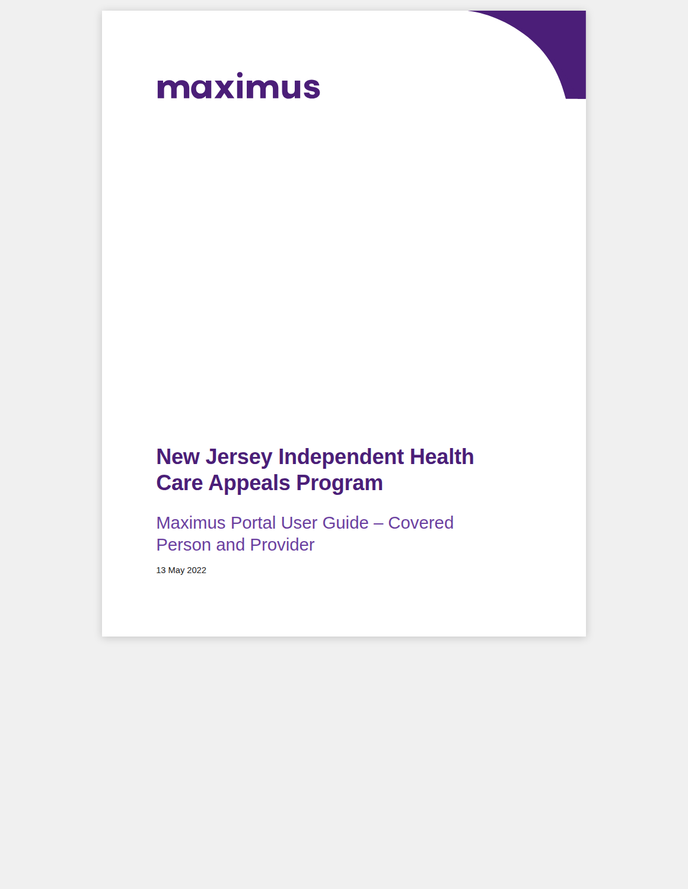Maximus
New Jersey Independent Health Care Appeals Program
Maximus Portal User Guide – Covered Person and Provider
13 May 2022